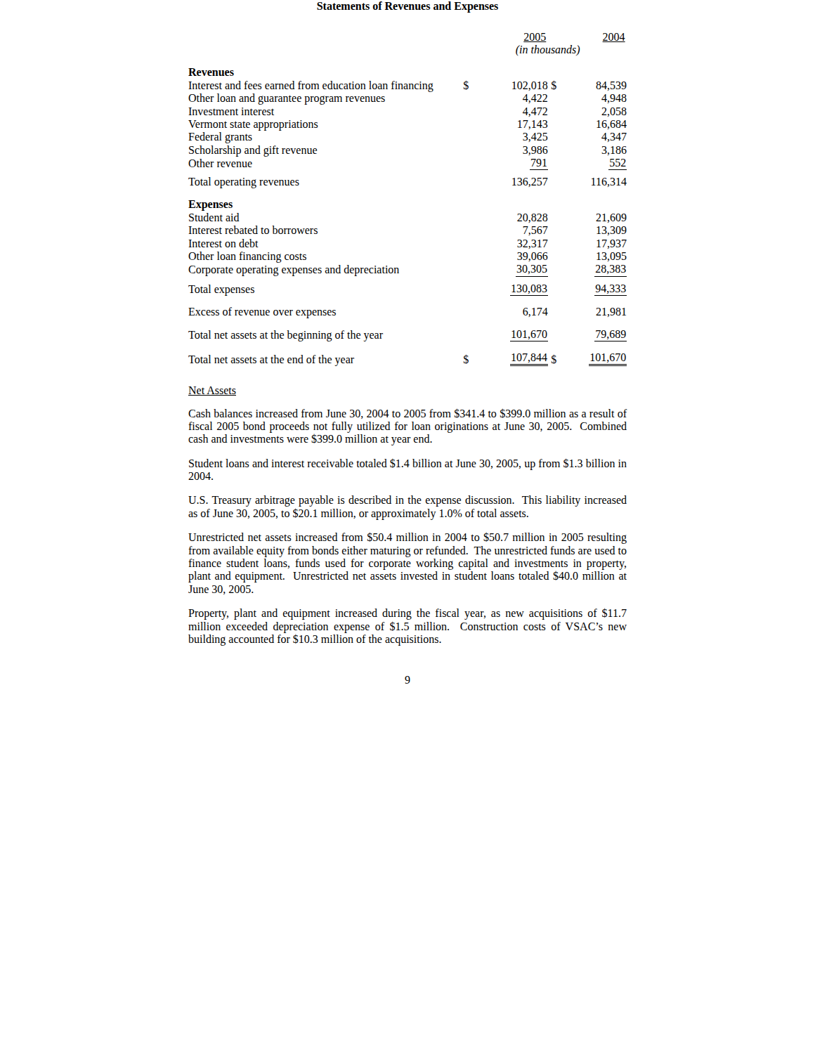Statements of Revenues and Expenses
| | | 2005 | | 2004 |
| | | (in thousands) |
| Revenues | | | | |
| Interest and fees earned from education loan financing | $ | 102,018 | $ | 84,539 |
| Other loan and guarantee program revenues | | 4,422 | | 4,948 |
| Investment interest | | 4,472 | | 2,058 |
| Vermont state appropriations | | 17,143 | | 16,684 |
| Federal grants | | 3,425 | | 4,347 |
| Scholarship and gift revenue | | 3,986 | | 3,186 |
| Other revenue | | 791 | | 552 |
| Total operating revenues | | 136,257 | | 116,314 |
| Expenses | | | | |
| Student aid | | 20,828 | | 21,609 |
| Interest rebated to borrowers | | 7,567 | | 13,309 |
| Interest on debt | | 32,317 | | 17,937 |
| Other loan financing costs | | 39,066 | | 13,095 |
| Corporate operating expenses and depreciation | | 30,305 | | 28,383 |
| Total expenses | | 130,083 | | 94,333 |
| Excess of revenue over expenses | | 6,174 | | 21,981 |
| Total net assets at the beginning of the year | | 101,670 | | 79,689 |
| Total net assets at the end of the year | $ | 107,844 | $ | 101,670 |
Net Assets
Cash balances increased from June 30, 2004 to 2005 from $341.4 to $399.0 million as a result of fiscal 2005 bond proceeds not fully utilized for loan originations at June 30, 2005. Combined cash and investments were $399.0 million at year end.
Student loans and interest receivable totaled $1.4 billion at June 30, 2005, up from $1.3 billion in 2004.
U.S. Treasury arbitrage payable is described in the expense discussion. This liability increased as of June 30, 2005, to $20.1 million, or approximately 1.0% of total assets.
Unrestricted net assets increased from $50.4 million in 2004 to $50.7 million in 2005 resulting from available equity from bonds either maturing or refunded. The unrestricted funds are used to finance student loans, funds used for corporate working capital and investments in property, plant and equipment. Unrestricted net assets invested in student loans totaled $40.0 million at June 30, 2005.
Property, plant and equipment increased during the fiscal year, as new acquisitions of $11.7 million exceeded depreciation expense of $1.5 million. Construction costs of VSAC’s new building accounted for $10.3 million of the acquisitions.
9